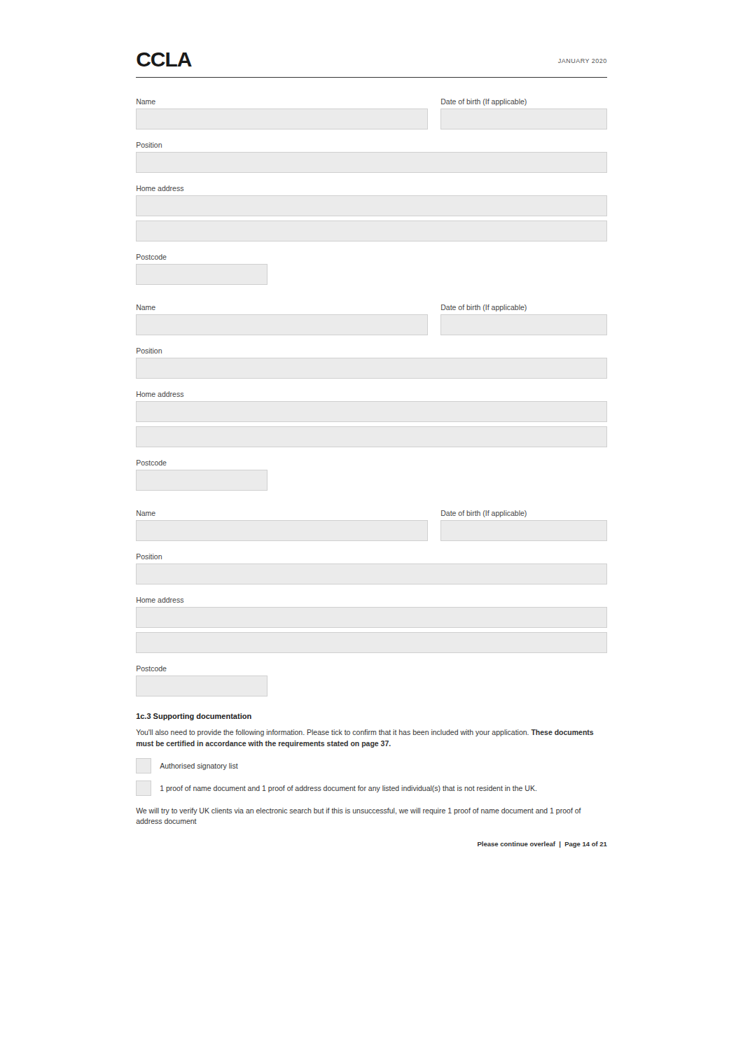CCLA
JANUARY 2020
Name
Date of birth (If applicable)
Position
Home address
Postcode
Name
Date of birth (If applicable)
Position
Home address
Postcode
Name
Date of birth (If applicable)
Position
Home address
Postcode
1c.3 Supporting documentation
You'll also need to provide the following information. Please tick to confirm that it has been included with your application. These documents must be certified in accordance with the requirements stated on page 37.
Authorised signatory list
1 proof of name document and 1 proof of address document for any listed individual(s) that is not resident in the UK.
We will try to verify UK clients via an electronic search but if this is unsuccessful, we will require 1 proof of name document and 1 proof of address document
Please continue overleaf | Page 14 of 21